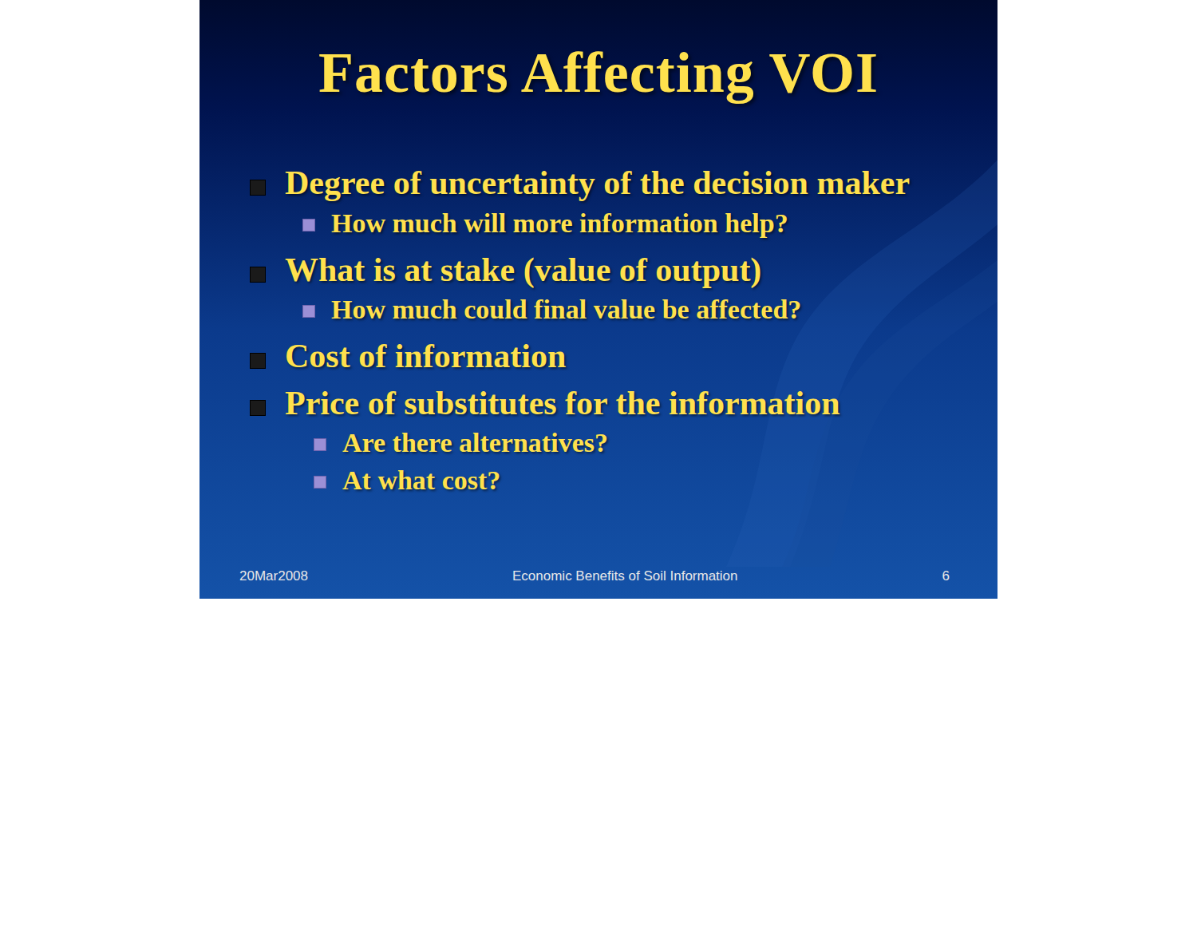Factors Affecting VOI
Degree of uncertainty of the decision maker
How much will more information help?
What is at stake (value of output)
How much could final value be affected?
Cost of information
Price of substitutes for the information
Are there alternatives?
At what cost?
20Mar2008
Economic Benefits of Soil Information
6